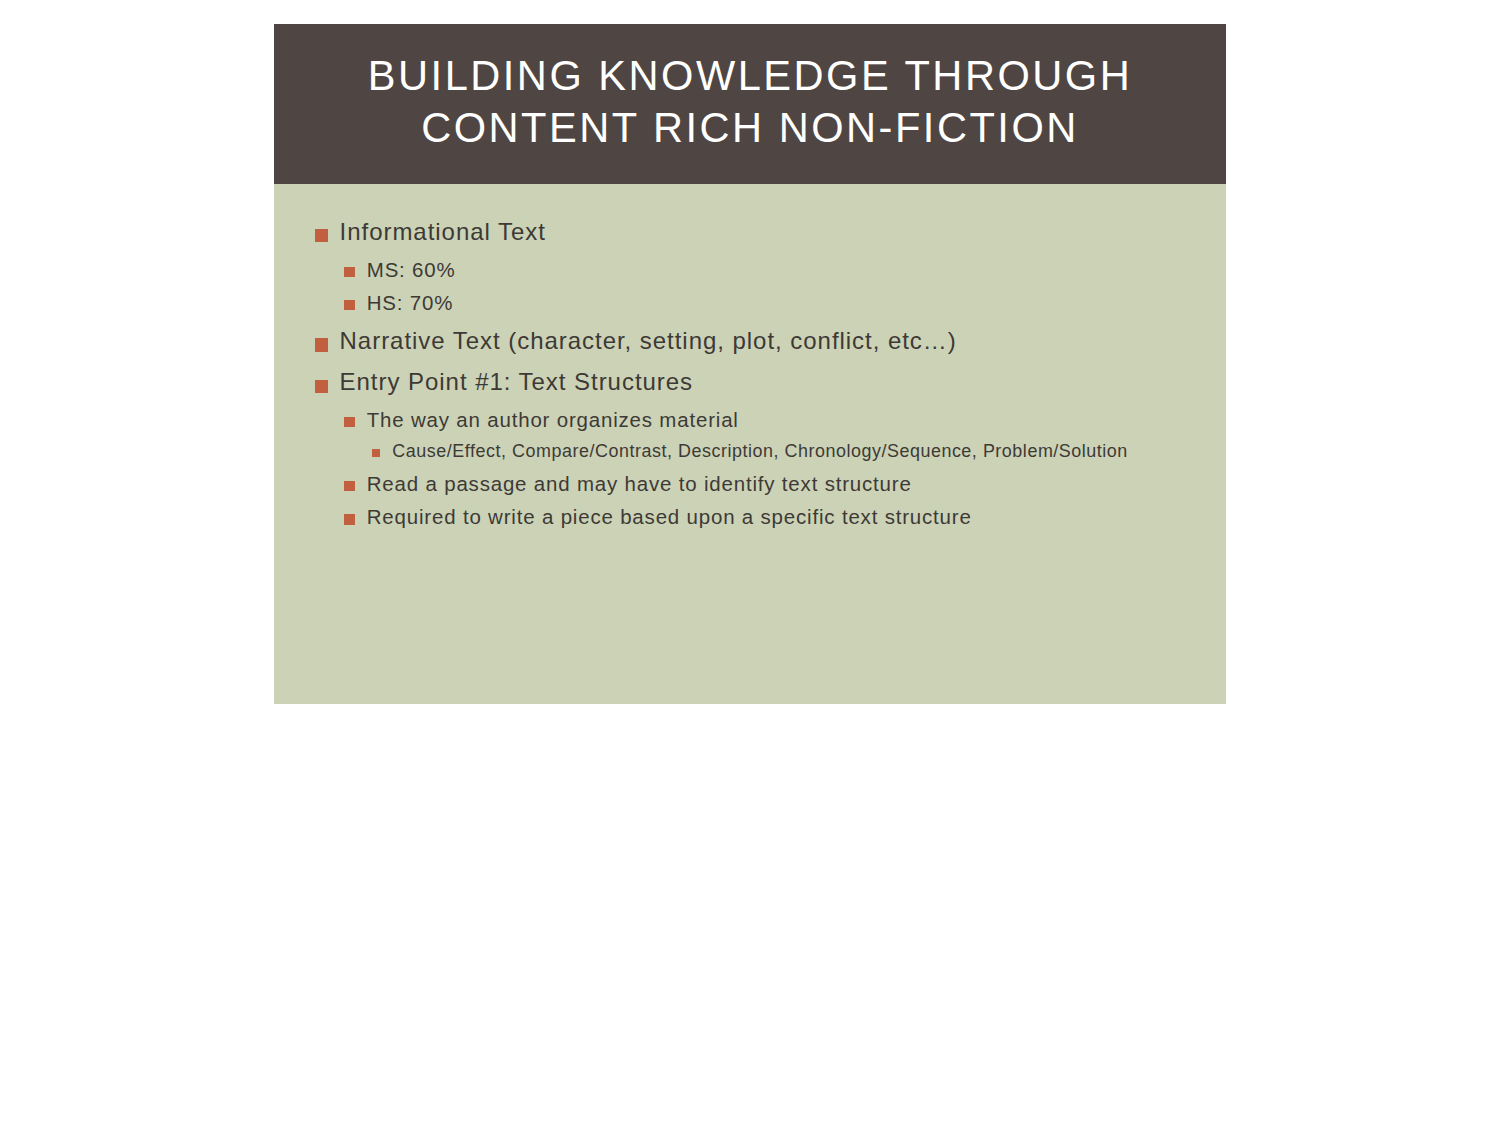Building Knowledge Through Content Rich Non-Fiction
Informational Text
MS: 60%
HS: 70%
Narrative Text (character, setting, plot, conflict, etc…)
Entry Point #1: Text Structures
The way an author organizes material
Cause/Effect, Compare/Contrast, Description, Chronology/Sequence, Problem/Solution
Read a passage and may have to identify text structure
Required to write a piece based upon a specific text structure